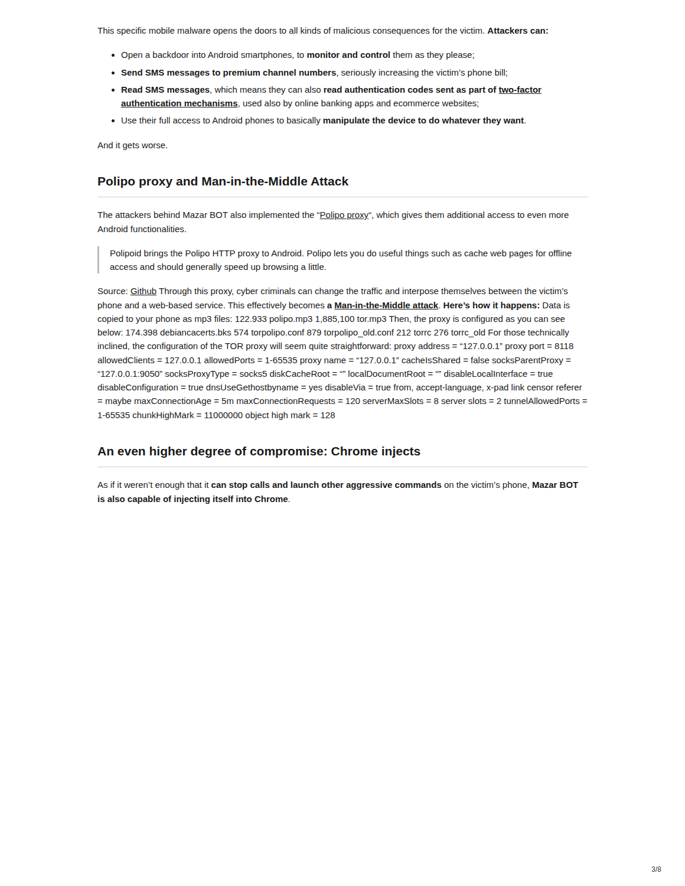This specific mobile malware opens the doors to all kinds of malicious consequences for the victim. Attackers can:
Open a backdoor into Android smartphones, to monitor and control them as they please;
Send SMS messages to premium channel numbers, seriously increasing the victim’s phone bill;
Read SMS messages, which means they can also read authentication codes sent as part of two-factor authentication mechanisms, used also by online banking apps and ecommerce websites;
Use their full access to Android phones to basically manipulate the device to do whatever they want.
And it gets worse.
Polipo proxy and Man-in-the-Middle Attack
The attackers behind Mazar BOT also implemented the “Polipo proxy“, which gives them additional access to even more Android functionalities.
Polipoid brings the Polipo HTTP proxy to Android. Polipo lets you do useful things such as cache web pages for offline access and should generally speed up browsing a little.
Source: Github Through this proxy, cyber criminals can change the traffic and interpose themselves between the victim’s phone and a web-based service. This effectively becomes a Man-in-the-Middle attack. Here’s how it happens: Data is copied to your phone as mp3 files: 122.933 polipo.mp3 1,885,100 tor.mp3 Then, the proxy is configured as you can see below: 174.398 debiancacerts.bks 574 torpolipo.conf 879 torpolipo_old.conf 212 torrc 276 torrc_old For those technically inclined, the configuration of the TOR proxy will seem quite straightforward: proxy address = “127.0.0.1” proxy port = 8118 allowedClients = 127.0.0.1 allowedPorts = 1-65535 proxy name = “127.0.0.1” cacheIsShared = false socksParentProxy = “127.0.0.1:9050” socksProxyType = socks5 diskCacheRoot = “” localDocumentRoot = “” disableLocalInterface = true disableConfiguration = true dnsUseGethostbyname = yes disableVia = true from, accept-language, x-pad link censor referer = maybe maxConnectionAge = 5m maxConnectionRequests = 120 serverMaxSlots = 8 server slots = 2 tunnelAllowedPorts = 1-65535 chunkHighMark = 11000000 object high mark = 128
An even higher degree of compromise: Chrome injects
As if it weren’t enough that it can stop calls and launch other aggressive commands on the victim’s phone, Mazar BOT is also capable of injecting itself into Chrome.
3/8